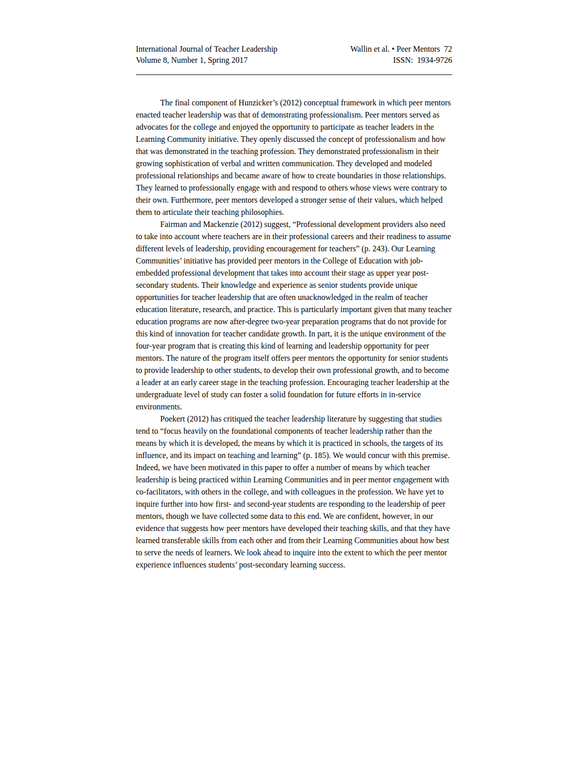| International Journal of Teacher Leadership | Wallin et al. • Peer Mentors 72 |
| Volume 8, Number 1, Spring 2017 | ISSN: 1934-9726 |
The final component of Hunzicker’s (2012) conceptual framework in which peer mentors enacted teacher leadership was that of demonstrating professionalism. Peer mentors served as advocates for the college and enjoyed the opportunity to participate as teacher leaders in the Learning Community initiative. They openly discussed the concept of professionalism and how that was demonstrated in the teaching profession. They demonstrated professionalism in their growing sophistication of verbal and written communication. They developed and modeled professional relationships and became aware of how to create boundaries in those relationships. They learned to professionally engage with and respond to others whose views were contrary to their own. Furthermore, peer mentors developed a stronger sense of their values, which helped them to articulate their teaching philosophies.
Fairman and Mackenzie (2012) suggest, “Professional development providers also need to take into account where teachers are in their professional careers and their readiness to assume different levels of leadership, providing encouragement for teachers” (p. 243). Our Learning Communities’ initiative has provided peer mentors in the College of Education with job-embedded professional development that takes into account their stage as upper year post-secondary students. Their knowledge and experience as senior students provide unique opportunities for teacher leadership that are often unacknowledged in the realm of teacher education literature, research, and practice. This is particularly important given that many teacher education programs are now after-degree two-year preparation programs that do not provide for this kind of innovation for teacher candidate growth. In part, it is the unique environment of the four-year program that is creating this kind of learning and leadership opportunity for peer mentors. The nature of the program itself offers peer mentors the opportunity for senior students to provide leadership to other students, to develop their own professional growth, and to become a leader at an early career stage in the teaching profession. Encouraging teacher leadership at the undergraduate level of study can foster a solid foundation for future efforts in in-service environments.
Poekert (2012) has critiqued the teacher leadership literature by suggesting that studies tend to “focus heavily on the foundational components of teacher leadership rather than the means by which it is developed, the means by which it is practiced in schools, the targets of its influence, and its impact on teaching and learning” (p. 185). We would concur with this premise. Indeed, we have been motivated in this paper to offer a number of means by which teacher leadership is being practiced within Learning Communities and in peer mentor engagement with co-facilitators, with others in the college, and with colleagues in the profession. We have yet to inquire further into how first- and second-year students are responding to the leadership of peer mentors, though we have collected some data to this end. We are confident, however, in our evidence that suggests how peer mentors have developed their teaching skills, and that they have learned transferable skills from each other and from their Learning Communities about how best to serve the needs of learners. We look ahead to inquire into the extent to which the peer mentor experience influences students’ post-secondary learning success.